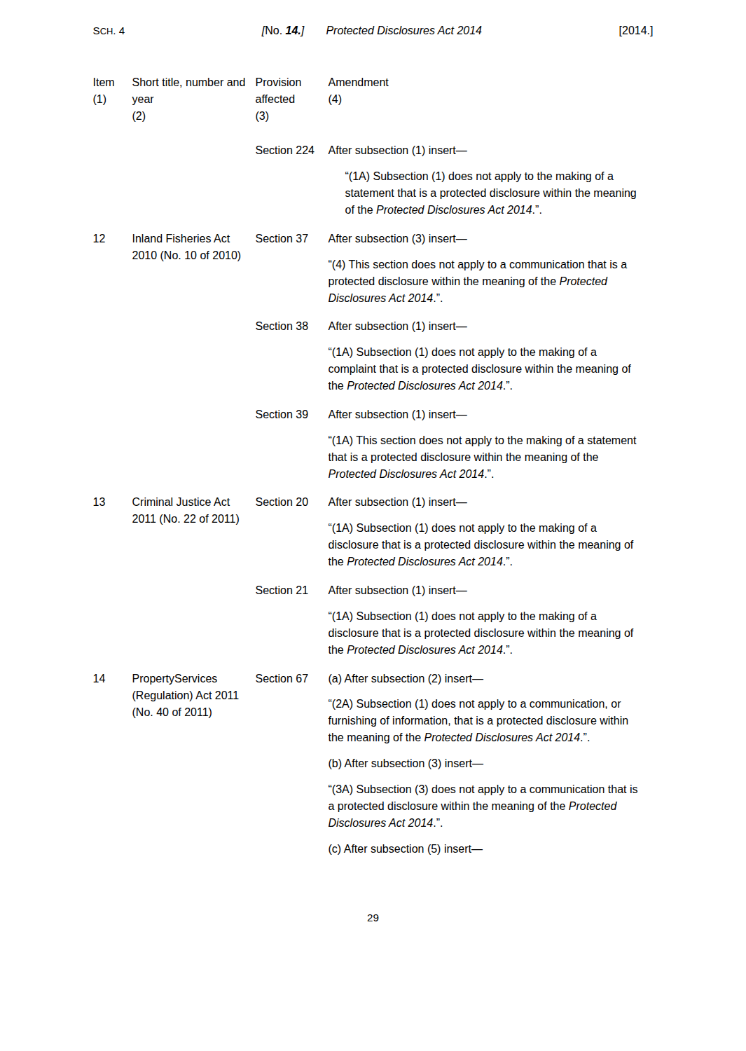SCH. 4
[No. 14.] Protected Disclosures Act 2014
[2014.]
| Item (1) | Short title, number and year (2) | Provision affected (3) | Amendment (4) |
| --- | --- | --- | --- |
| | | Section 224 | After subsection (1) insert— “(1A) Subsection (1) does not apply to the making of a statement that is a protected disclosure within the meaning of the Protected Disclosures Act 2014 .”. |
| 12 | Inland Fisheries Act 2010 (No. 10 of 2010) | Section 37 | After subsection (3) insert— “(4) This section does not apply to a communication that is a protected disclosure within the meaning of the Protected Disclosures Act 2014 .”. |
| | | Section 38 | After subsection (1) insert— “(1A) Subsection (1) does not apply to the making of a complaint that is a protected disclosure within the meaning of the Protected Disclosures Act 2014 .”. |
| | | Section 39 | After subsection (1) insert— “(1A) This section does not apply to the making of a statement that is a protected disclosure within the meaning of the Protected Disclosures Act 2014 .”. |
| 13 | Criminal Justice Act 2011 (No. 22 of 2011) | Section 20 | After subsection (1) insert— “(1A) Subsection (1) does not apply to the making of a disclosure that is a protected disclosure within the meaning of the Protected Disclosures Act 2014 .”. |
| | | Section 21 | After subsection (1) insert— “(1A) Subsection (1) does not apply to the making of a disclosure that is a protected disclosure within the meaning of the Protected Disclosures Act 2014 .”. |
| 14 | PropertyServices (Regulation) Act 2011 (No. 40 of 2011) | Section 67 | (a) After subsection (2) insert— “(2A) Subsection (1) does not apply to a communication, or furnishing of information, that is a protected disclosure within the meaning of the Protected Disclosures Act 2014 .”. (b) After subsection (3) insert— “(3A) Subsection (3) does not apply to a communication that is a protected disclosure within the meaning of the Protected Disclosures Act 2014 .”. (c) After subsection (5) insert— |
29